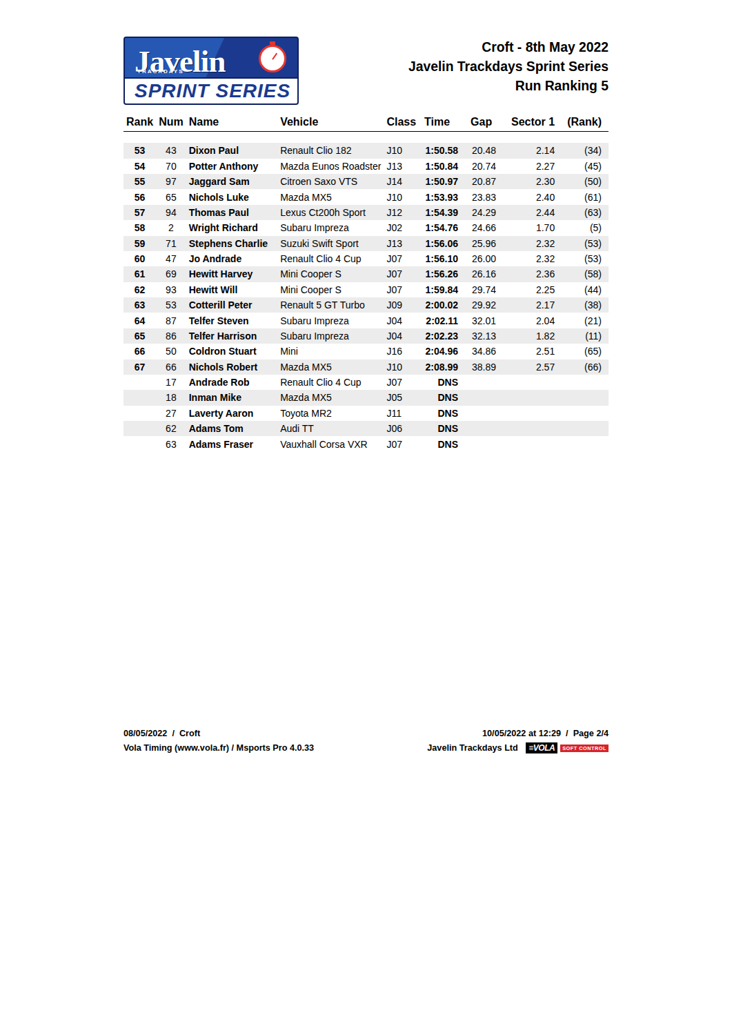Javelin
TRACKDAYS
SPRINT SERIES
Croft - 8th May 2022
Javelin Trackdays Sprint Series
Run Ranking 5
| Rank | Num | Name | Vehicle | Class | Time | Gap | Sector 1 | (Rank) |
| --- | --- | --- | --- | --- | --- | --- | --- | --- |
| 53 | 43 | Dixon Paul | Renault Clio 182 | J10 | 1:50.58 | 20.48 | 2.14 | (34) |
| 54 | 70 | Potter Anthony | Mazda Eunos Roadster | J13 | 1:50.84 | 20.74 | 2.27 | (45) |
| 55 | 97 | Jaggard Sam | Citroen Saxo VTS | J14 | 1:50.97 | 20.87 | 2.30 | (50) |
| 56 | 65 | Nichols Luke | Mazda MX5 | J10 | 1:53.93 | 23.83 | 2.40 | (61) |
| 57 | 94 | Thomas Paul | Lexus Ct200h Sport | J12 | 1:54.39 | 24.29 | 2.44 | (63) |
| 58 | 2 | Wright Richard | Subaru Impreza | J02 | 1:54.76 | 24.66 | 1.70 | (5) |
| 59 | 71 | Stephens Charlie | Suzuki Swift Sport | J13 | 1:56.06 | 25.96 | 2.32 | (53) |
| 60 | 47 | Jo Andrade | Renault Clio 4 Cup | J07 | 1:56.10 | 26.00 | 2.32 | (53) |
| 61 | 69 | Hewitt Harvey | Mini Cooper S | J07 | 1:56.26 | 26.16 | 2.36 | (58) |
| 62 | 93 | Hewitt Will | Mini Cooper S | J07 | 1:59.84 | 29.74 | 2.25 | (44) |
| 63 | 53 | Cotterill Peter | Renault 5 GT Turbo | J09 | 2:00.02 | 29.92 | 2.17 | (38) |
| 64 | 87 | Telfer Steven | Subaru Impreza | J04 | 2:02.11 | 32.01 | 2.04 | (21) |
| 65 | 86 | Telfer Harrison | Subaru Impreza | J04 | 2:02.23 | 32.13 | 1.82 | (11) |
| 66 | 50 | Coldron Stuart | Mini | J16 | 2:04.96 | 34.86 | 2.51 | (65) |
| 67 | 66 | Nichols Robert | Mazda MX5 | J10 | 2:08.99 | 38.89 | 2.57 | (66) |
| | 17 | Andrade Rob | Renault Clio 4 Cup | J07 | DNS | | | |
| | 18 | Inman Mike | Mazda MX5 | J05 | DNS | | | |
| | 27 | Laverty Aaron | Toyota MR2 | J11 | DNS | | | |
| | 62 | Adams Tom | Audi TT | J06 | DNS | | | |
| | 63 | Adams Fraser | Vauxhall Corsa VXR | J07 | DNS | | | |
08/05/2022 / Croft
10/05/2022 at 12:29 / Page 2/4
Vola Timing (www.vola.fr) / Msports Pro 4.0.33
Javelin Trackdays Ltd ≡VOLA SOFT CONTROL